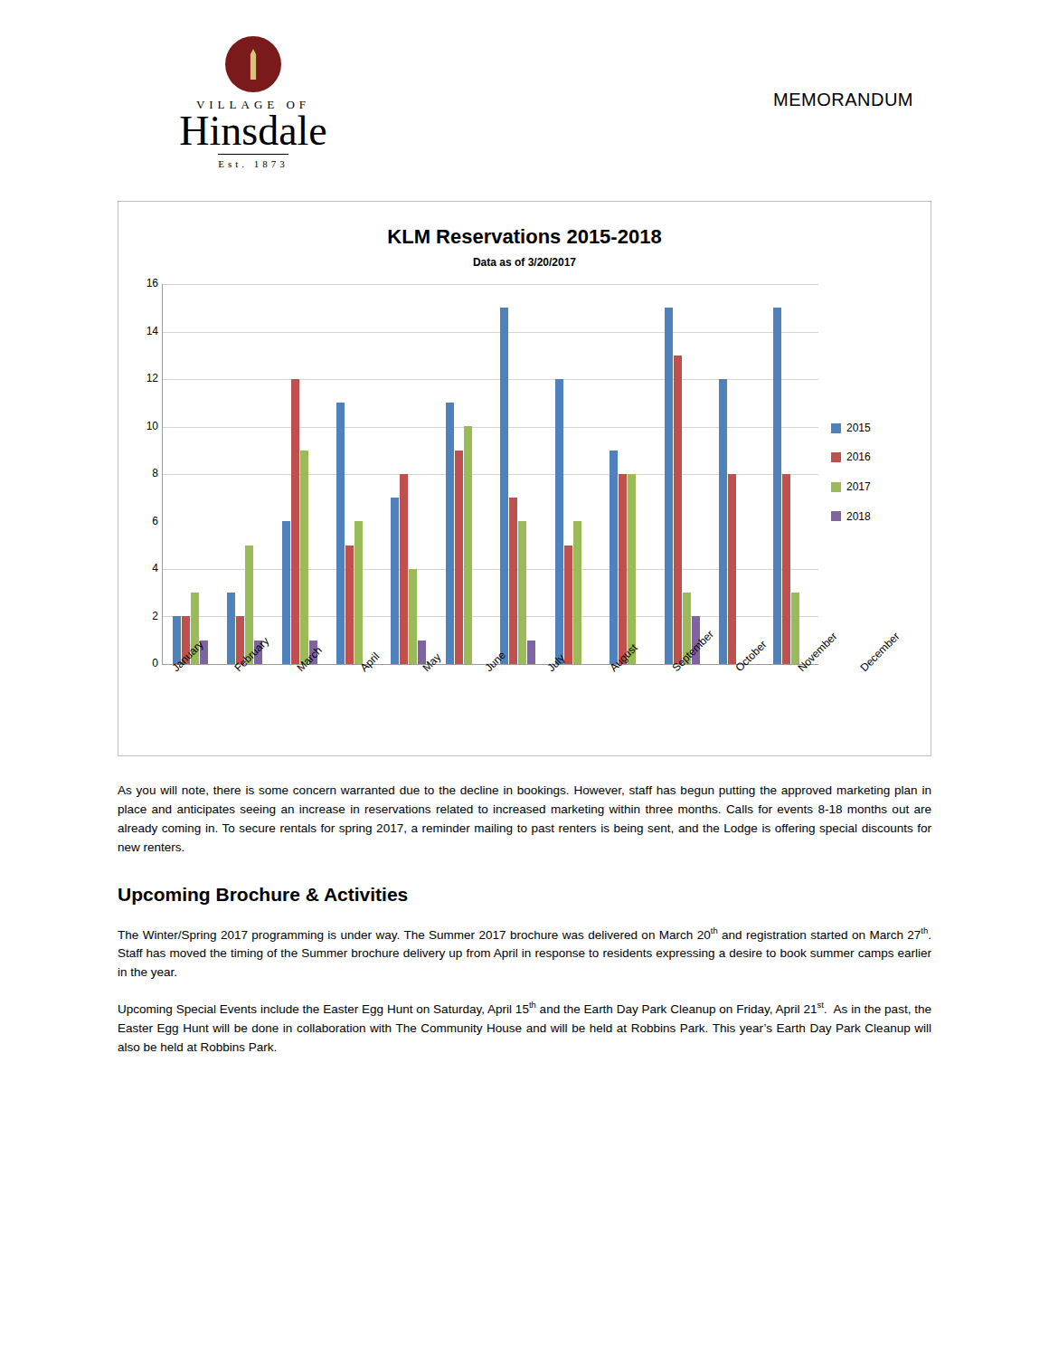VILLAGE OF
Hinsdale
Est. 1873
MEMORANDUM
KLM Reservations 2015-2018
Data as of 3/20/2017
16 14 12 10 8 6 4 2 0
2015
2016
2017
2018
January
February
March
April
May
June
July
August
September
October
November
December
As you will note, there is some concern warranted due to the decline in bookings. However, staff has begun putting the approved marketing plan in place and anticipates seeing an increase in reservations related to increased marketing within three months. Calls for events 8-18 months out are already coming in. To secure rentals for spring 2017, a reminder mailing to past renters is being sent, and the Lodge is offering special discounts for new renters.
Upcoming Brochure & Activities
The Winter/Spring 2017 programming is under way. The Summer 2017 brochure was delivered on March 20th and registration started on March 27th. Staff has moved the timing of the Summer brochure delivery up from April in response to residents expressing a desire to book summer camps earlier in the year.
Upcoming Special Events include the Easter Egg Hunt on Saturday, April 15th and the Earth Day Park Cleanup on Friday, April 21st. As in the past, the Easter Egg Hunt will be done in collaboration with The Community House and will be held at Robbins Park. This year’s Earth Day Park Cleanup will also be held at Robbins Park.